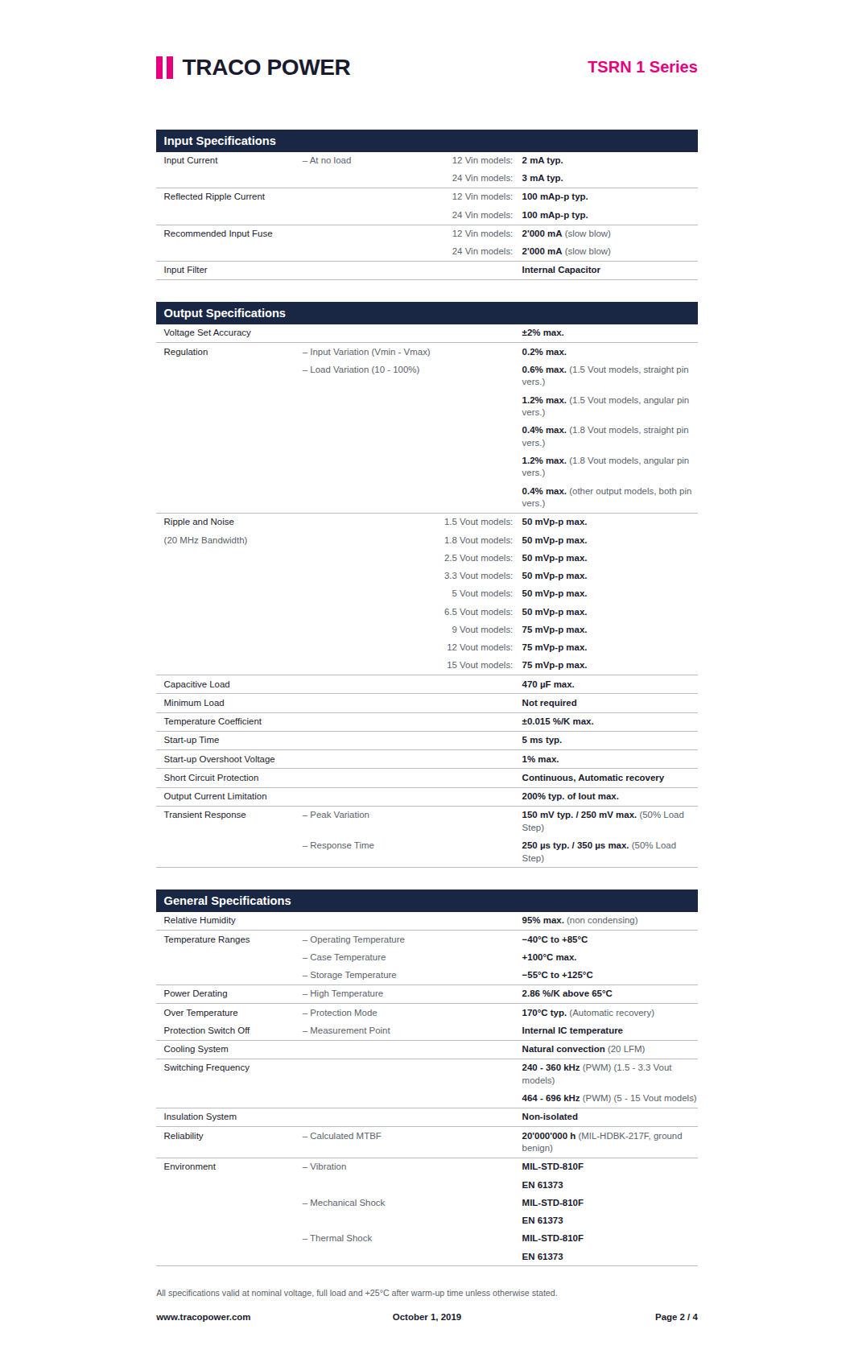TRACO POWER
TSRN 1 Series
Input Specifications
| Input Current | – At no load | 12 Vin models: | 2 mA typ. |
| | | 24 Vin models: | 3 mA typ. |
| Reflected Ripple Current | | 12 Vin models: | 100 mAp-p typ. |
| | | 24 Vin models: | 100 mAp-p typ. |
| Recommended Input Fuse | | 12 Vin models: | 2'000 mA (slow blow) |
| | | 24 Vin models: | 2'000 mA (slow blow) |
| Input Filter | | | Internal Capacitor |
Output Specifications
| Voltage Set Accuracy | | | ±2% max. |
| Regulation | – Input Variation (Vmin - Vmax) | | 0.2% max. |
| | – Load Variation (10 - 100%) | | 0.6% max. (1.5 Vout models, straight pin vers.) |
| | | | 1.2% max. (1.5 Vout models, angular pin vers.) |
| | | | 0.4% max. (1.8 Vout models, straight pin vers.) |
| | | | 1.2% max. (1.8 Vout models, angular pin vers.) |
| | | | 0.4% max. (other output models, both pin vers.) |
| Ripple and Noise | | 1.5 Vout models: | 50 mVp-p max. |
| (20 MHz Bandwidth) | | 1.8 Vout models: | 50 mVp-p max. |
| | | 2.5 Vout models: | 50 mVp-p max. |
| | | 3.3 Vout models: | 50 mVp-p max. |
| | | 5 Vout models: | 50 mVp-p max. |
| | | 6.5 Vout models: | 50 mVp-p max. |
| | | 9 Vout models: | 75 mVp-p max. |
| | | 12 Vout models: | 75 mVp-p max. |
| | | 15 Vout models: | 75 mVp-p max. |
| Capacitive Load | | | 470 µF max. |
| Minimum Load | | | Not required |
| Temperature Coefficient | | | ±0.015 %/K max. |
| Start-up Time | | | 5 ms typ. |
| Start-up Overshoot Voltage | | | 1% max. |
| Short Circuit Protection | | | Continuous, Automatic recovery |
| Output Current Limitation | | | 200% typ. of Iout max. |
| Transient Response | – Peak Variation | | 150 mV typ. / 250 mV max. (50% Load Step) |
| | – Response Time | | 250 µs typ. / 350 µs max. (50% Load Step) |
General Specifications
| Relative Humidity | | | 95% max. (non condensing) |
| Temperature Ranges | – Operating Temperature | | −40°C to +85°C |
| | – Case Temperature | | +100°C max. |
| | – Storage Temperature | | −55°C to +125°C |
| Power Derating | – High Temperature | | 2.86 %/K above 65°C |
| Over Temperature | – Protection Mode | | 170°C typ. (Automatic recovery) |
| Protection Switch Off | – Measurement Point | | Internal IC temperature |
| Cooling System | | | Natural convection (20 LFM) |
| Switching Frequency | | | 240 - 360 kHz (PWM) (1.5 - 3.3 Vout models) |
| | | | 464 - 696 kHz (PWM) (5 - 15 Vout models) |
| Insulation System | | | Non-isolated |
| Reliability | – Calculated MTBF | | 20'000'000 h (MIL-HDBK-217F, ground benign) |
| Environment | – Vibration | | MIL-STD-810F |
| | | | EN 61373 |
| | – Mechanical Shock | | MIL-STD-810F |
| | | | EN 61373 |
| | – Thermal Shock | | MIL-STD-810F |
| | | | EN 61373 |
All specifications valid at nominal voltage, full load and +25°C after warm-up time unless otherwise stated.
www.tracopower.com
October 1, 2019
Page 2 / 4